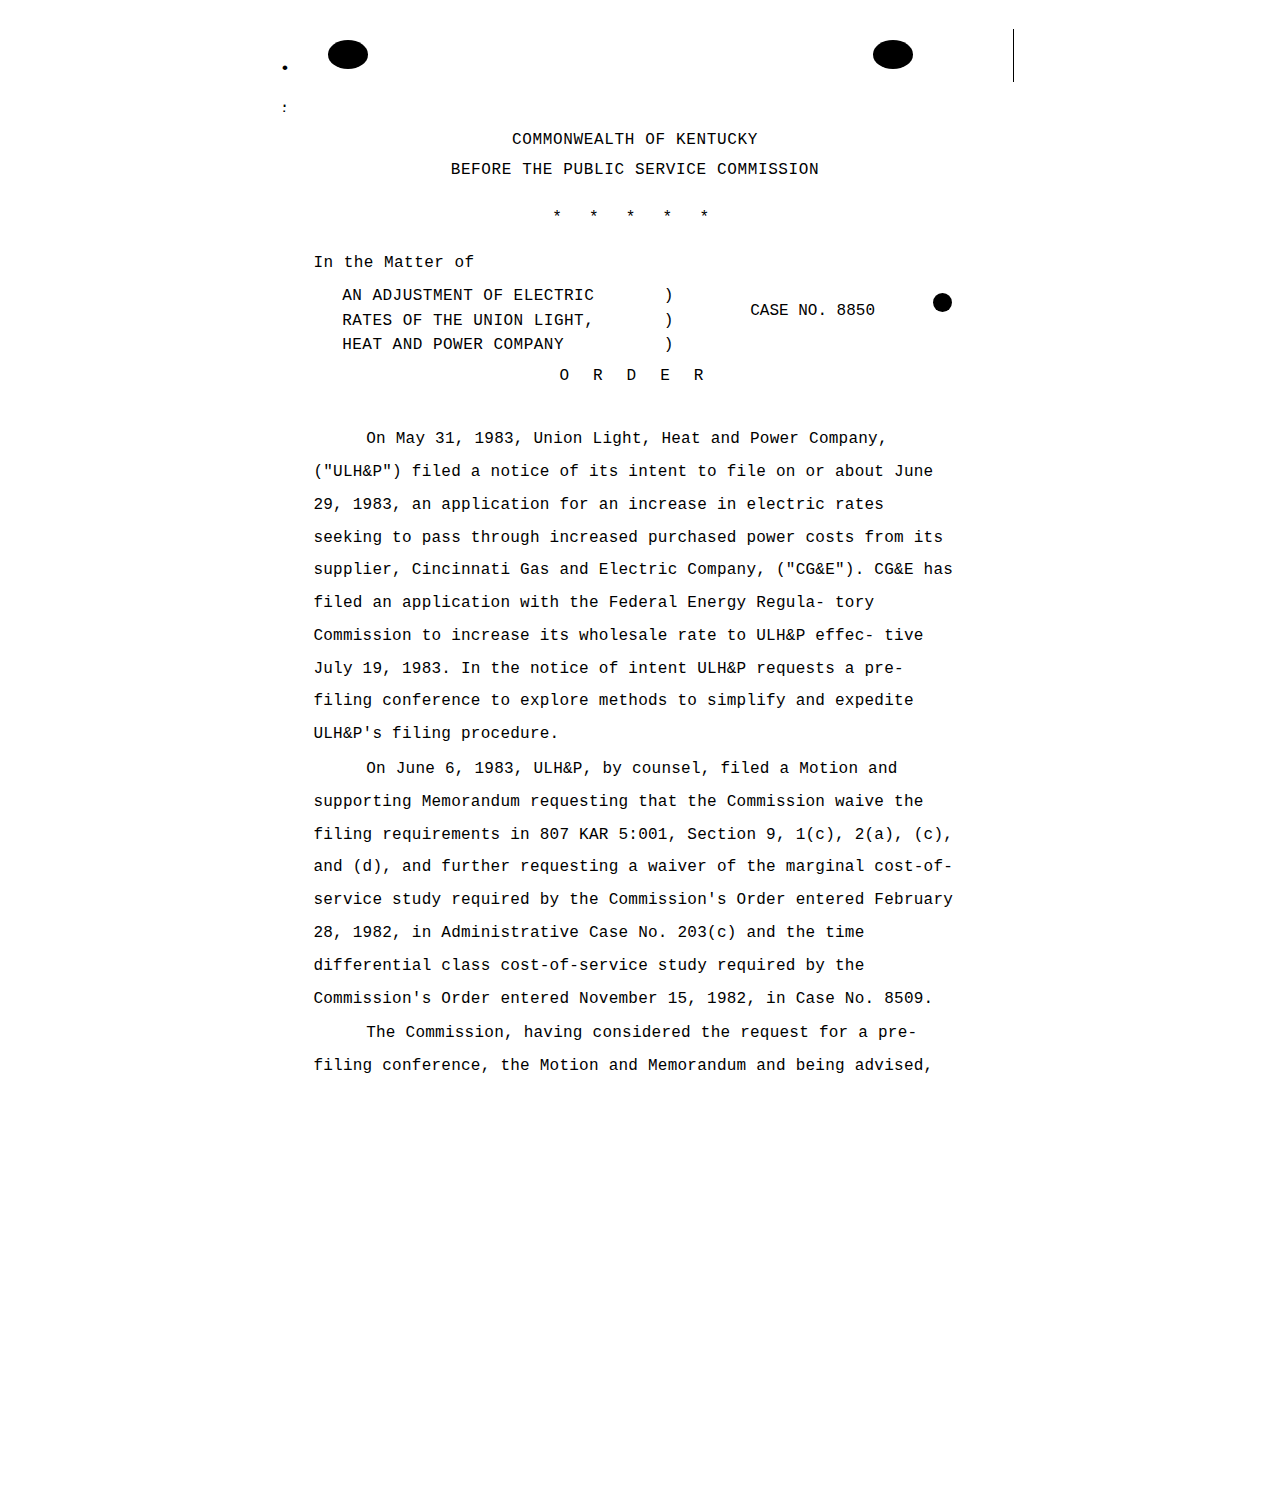• ·̣
COMMONWEALTH OF KENTUCKY BEFORE THE PUBLIC SERVICE COMMISSION * * * * *
In the Matter of
| AN ADJUSTMENT OF ELECTRIC | ) | |
| RATES OF THE UNION LIGHT, | ) |
| HEAT AND POWER COMPANY | ) |
CASE NO. 8850
O R D E R
On May 31, 1983, Union Light, Heat and Power Company, ("ULH&P") filed a notice of its intent to file on or about June 29, 1983, an application for an increase in electric rates seeking to pass through increased purchased power costs from its supplier, Cincinnati Gas and Electric Company, ("CG&E"). CG&E has filed an application with the Federal Energy Regula- tory Commission to increase its wholesale rate to ULH&P effec- tive July 19, 1983. In the notice of intent ULH&P requests a pre-filing conference to explore methods to simplify and expedite ULH&P's filing procedure.
On June 6, 1983, ULH&P, by counsel, filed a Motion and supporting Memorandum requesting that the Commission waive the filing requirements in 807 KAR 5:001, Section 9, 1(c), 2(a), (c), and (d), and further requesting a waiver of the marginal cost-of-service study required by the Commission's Order entered February 28, 1982, in Administrative Case No. 203(c) and the time differential class cost-of-service study required by the Commission's Order entered November 15, 1982, in Case No. 8509.
The Commission, having considered the request for a pre- filing conference, the Motion and Memorandum and being advised,